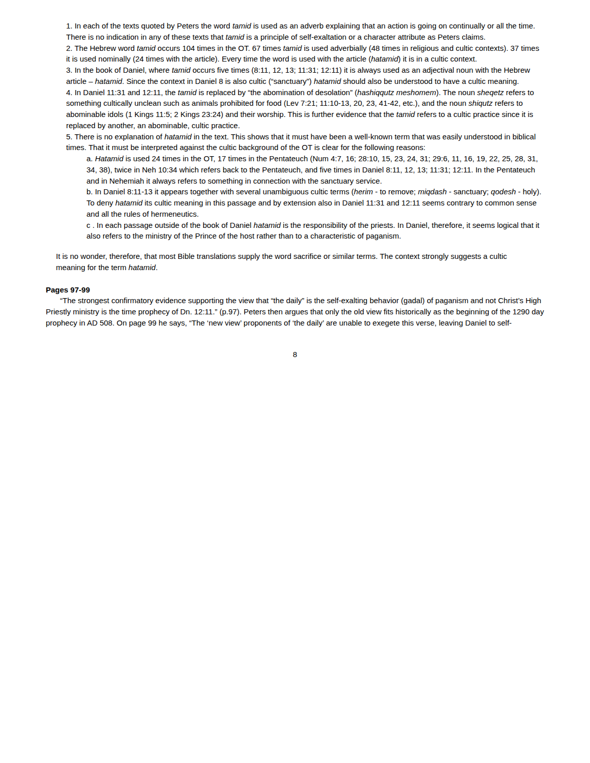1. In each of the texts quoted by Peters the word tamid is used as an adverb explaining that an action is going on continually or all the time. There is no indication in any of these texts that tamid is a principle of self-exaltation or a character attribute as Peters claims.
2. The Hebrew word tamid occurs 104 times in the OT. 67 times tamid is used adverbially (48 times in religious and cultic contexts). 37 times it is used nominally (24 times with the article). Every time the word is used with the article (hatamid) it is in a cultic context.
3. In the book of Daniel, where tamid occurs five times (8:11, 12, 13; 11:31; 12:11) it is always used as an adjectival noun with the Hebrew article – hatamid. Since the context in Daniel 8 is also cultic (“sanctuary”) hatamid should also be understood to have a cultic meaning.
4. In Daniel 11:31 and 12:11, the tamid is replaced by “the abomination of desolation” (hashiqqutz meshomem). The noun sheqetz refers to something cultically unclean such as animals prohibited for food (Lev 7:21; 11:10-13, 20, 23, 41-42, etc.), and the noun shiqutz refers to abominable idols (1 Kings 11:5; 2 Kings 23:24) and their worship. This is further evidence that the tamid refers to a cultic practice since it is replaced by another, an abominable, cultic practice.
5. There is no explanation of hatamid in the text. This shows that it must have been a well-known term that was easily understood in biblical times. That it must be interpreted against the cultic background of the OT is clear for the following reasons:
a. Hatamid is used 24 times in the OT, 17 times in the Pentateuch (Num 4:7, 16; 28:10, 15, 23, 24, 31; 29:6, 11, 16, 19, 22, 25, 28, 31, 34, 38), twice in Neh 10:34 which refers back to the Pentateuch, and five times in Daniel 8:11, 12, 13; 11:31; 12:11. In the Pentateuch and in Nehemiah it always refers to something in connection with the sanctuary service.
b. In Daniel 8:11-13 it appears together with several unambiguous cultic terms (herim - to remove; miqdash - sanctuary; qodesh - holy). To deny hatamid its cultic meaning in this passage and by extension also in Daniel 11:31 and 12:11 seems contrary to common sense and all the rules of hermeneutics.
c . In each passage outside of the book of Daniel hatamid is the responsibility of the priests. In Daniel, therefore, it seems logical that it also refers to the ministry of the Prince of the host rather than to a characteristic of paganism.
It is no wonder, therefore, that most Bible translations supply the word sacrifice or similar terms. The context strongly suggests a cultic meaning for the term hatamid.
Pages 97-99
“The strongest confirmatory evidence supporting the view that “the daily” is the self-exalting behavior (gadal) of paganism and not Christ’s High Priestly ministry is the time prophecy of Dn. 12:11.” (p.97). Peters then argues that only the old view fits historically as the beginning of the 1290 day prophecy in AD 508. On page 99 he says, “The ‘new view’ proponents of ‘the daily’ are unable to exegete this verse, leaving Daniel to self-
8